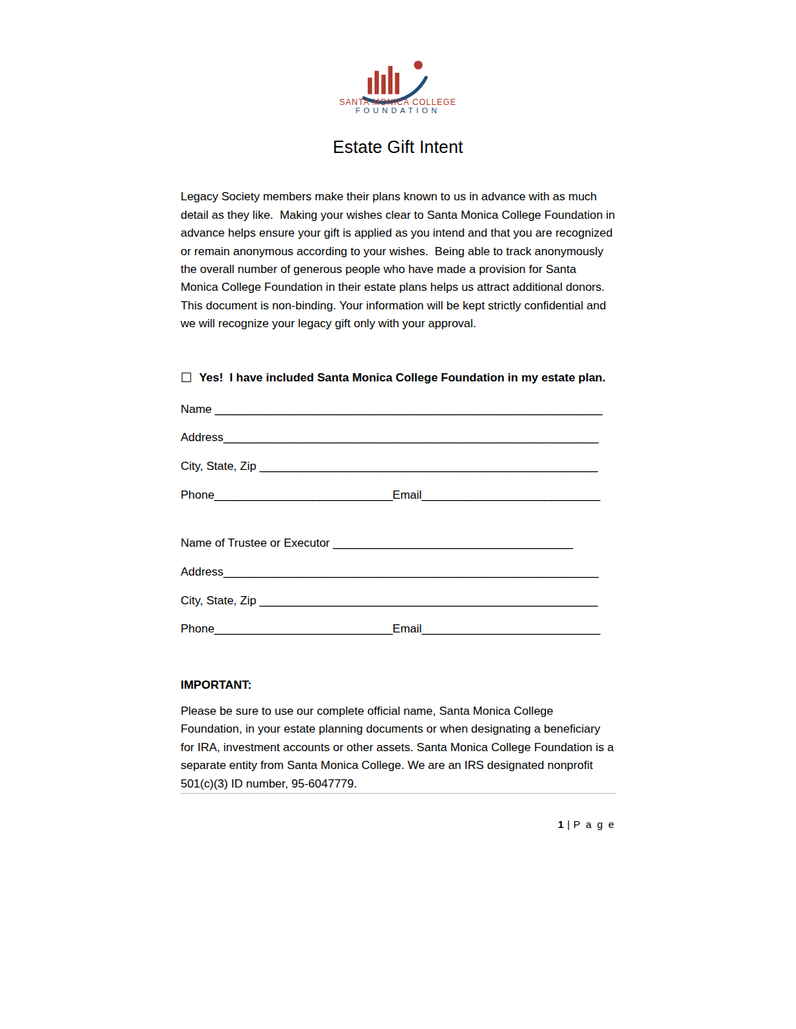SANTA MONICA COLLEGE FOUNDATION
Estate Gift Intent
Legacy Society members make their plans known to us in advance with as much detail as they like. Making your wishes clear to Santa Monica College Foundation in advance helps ensure your gift is applied as you intend and that you are recognized or remain anonymous according to your wishes. Being able to track anonymously the overall number of generous people who have made a provision for Santa Monica College Foundation in their estate plans helps us attract additional donors. This document is non-binding. Your information will be kept strictly confidential and we will recognize your legacy gift only with your approval.
☐ Yes! I have included Santa Monica College Foundation in my estate plan.
Name _______________________________________________________________
Address_____________________________________________________________
City, State, Zip _______________________________________________________
Phone_____________________________Email_____________________________
Name of Trustee or Executor _______________________________________
Address_____________________________________________________________
City, State, Zip _______________________________________________________
Phone_____________________________Email_____________________________
IMPORTANT:
Please be sure to use our complete official name, Santa Monica College Foundation, in your estate planning documents or when designating a beneficiary for IRA, investment accounts or other assets. Santa Monica College Foundation is a separate entity from Santa Monica College. We are an IRS designated nonprofit 501(c)(3) ID number, 95-6047779.
1 | P a g e